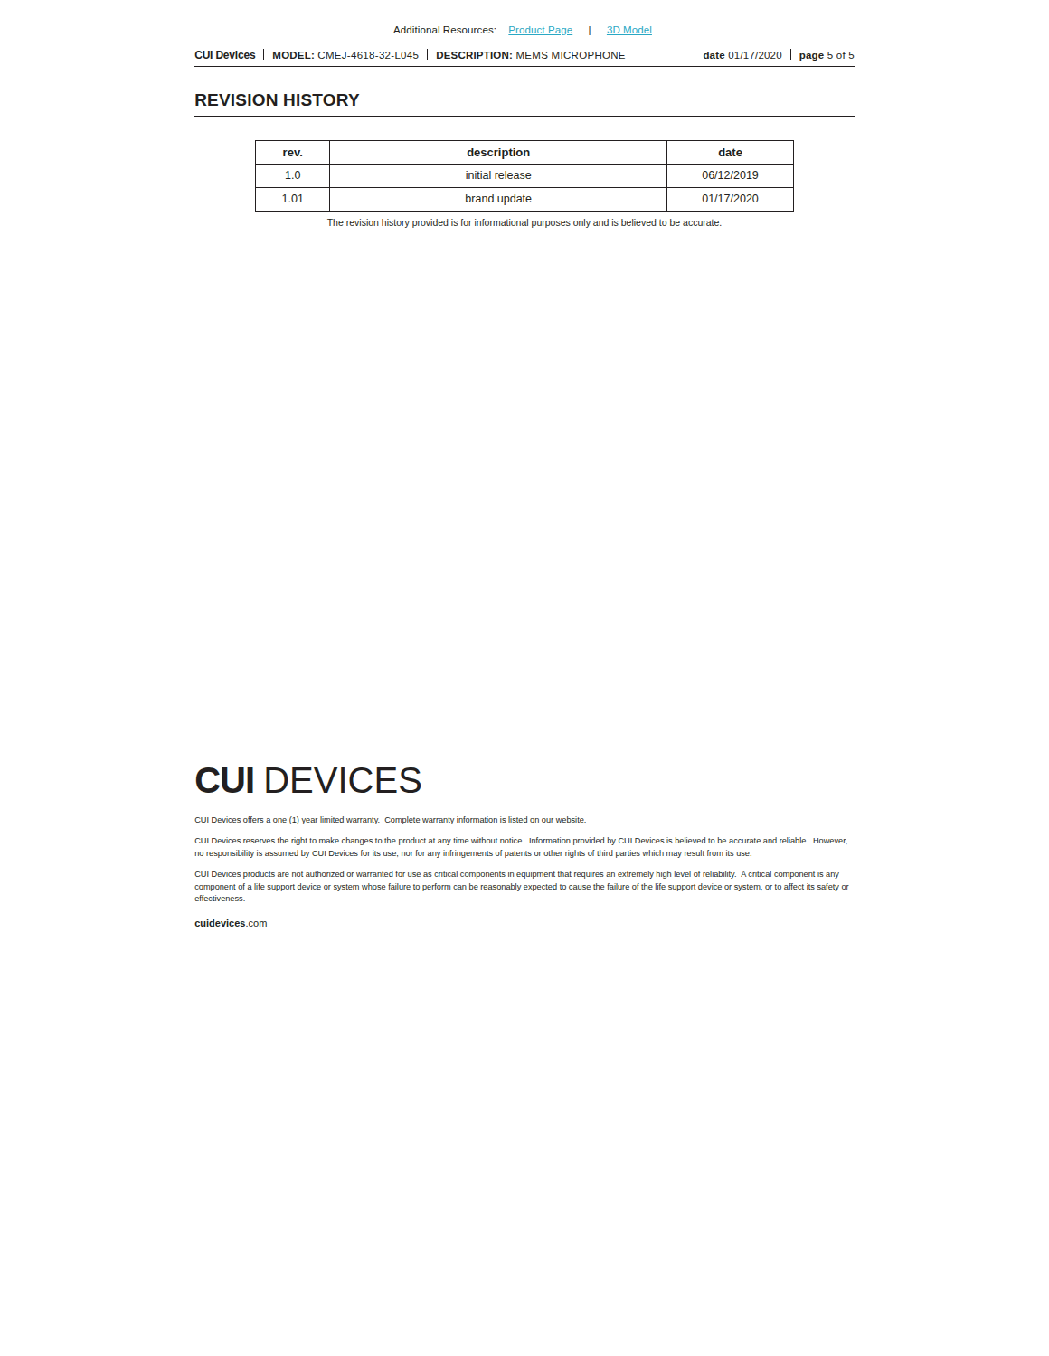Additional Resources: Product Page | 3D Model
CUI Devices MODEL: CMEJ-4618-32-L045 DESCRIPTION: MEMS MICROPHONE
date 01/17/2020 page 5 of 5
Revision History
| rev. | description | date |
| --- | --- | --- |
| 1.0 | initial release | 06/12/2019 |
| 1.01 | brand update | 01/17/2020 |
The revision history provided is for informational purposes only and is believed to be accurate.
CUI DEVICES
CUI Devices offers a one (1) year limited warranty. Complete warranty information is listed on our website.
CUI Devices reserves the right to make changes to the product at any time without notice. Information provided by CUI Devices is believed to be accurate and reliable. However, no responsibility is assumed by CUI Devices for its use, nor for any infringements of patents or other rights of third parties which may result from its use.
CUI Devices products are not authorized or warranted for use as critical components in equipment that requires an extremely high level of reliability. A critical component is any component of a life support device or system whose failure to perform can be reasonably expected to cause the failure of the life support device or system, or to affect its safety or effectiveness.
cuidevices.com